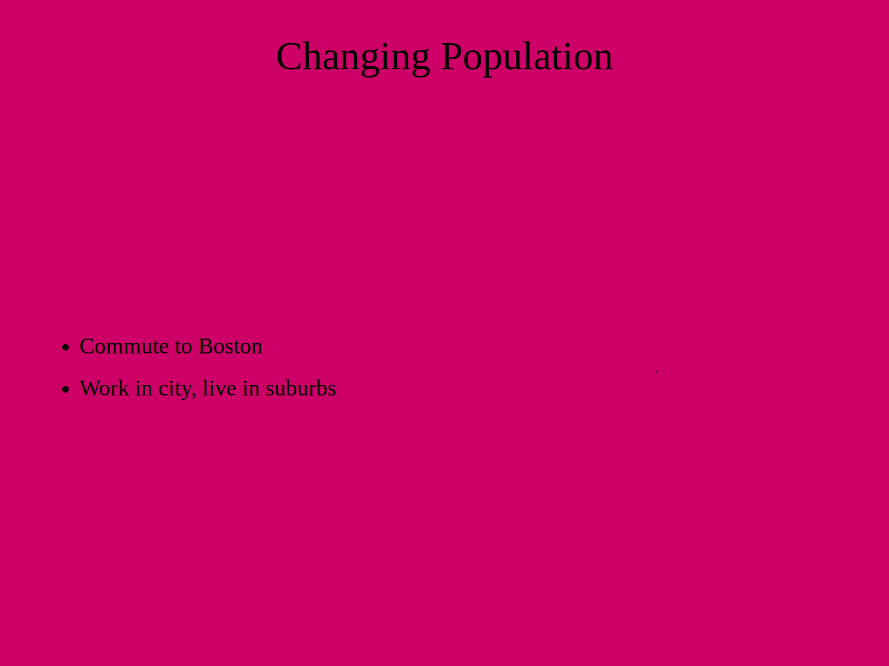Changing Population
Commute to Boston
Work in city, live in suburbs